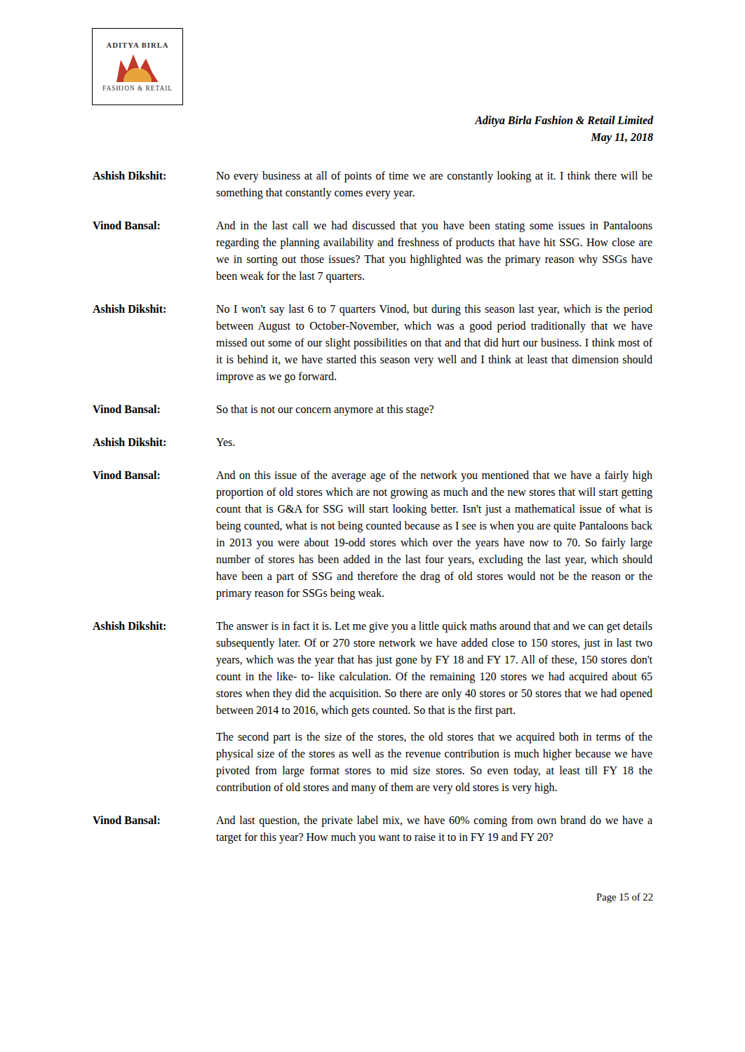ADITYA BIRLA
FASHION & RETAIL
Aditya Birla Fashion & Retail Limited May 11, 2018
| Ashish Dikshit: | No every business at all of points of time we are constantly looking at it. I think there will be something that constantly comes every year. |
| Vinod Bansal: | And in the last call we had discussed that you have been stating some issues in Pantaloons regarding the planning availability and freshness of products that have hit SSG. How close are we in sorting out those issues? That you highlighted was the primary reason why SSGs have been weak for the last 7 quarters. |
| Ashish Dikshit: | No I won't say last 6 to 7 quarters Vinod, but during this season last year, which is the period between August to October-November, which was a good period traditionally that we have missed out some of our slight possibilities on that and that did hurt our business. I think most of it is behind it, we have started this season very well and I think at least that dimension should improve as we go forward. |
| Vinod Bansal: | So that is not our concern anymore at this stage? |
| Ashish Dikshit: | Yes. |
| Vinod Bansal: | And on this issue of the average age of the network you mentioned that we have a fairly high proportion of old stores which are not growing as much and the new stores that will start getting count that is G&A for SSG will start looking better. Isn't just a mathematical issue of what is being counted, what is not being counted because as I see is when you are quite Pantaloons back in 2013 you were about 19-odd stores which over the years have now to 70. So fairly large number of stores has been added in the last four years, excluding the last year, which should have been a part of SSG and therefore the drag of old stores would not be the reason or the primary reason for SSGs being weak. |
| Ashish Dikshit: | The answer is in fact it is. Let me give you a little quick maths around that and we can get details subsequently later. Of or 270 store network we have added close to 150 stores, just in last two years, which was the year that has just gone by FY 18 and FY 17. All of these, 150 stores don't count in the like- to- like calculation. Of the remaining 120 stores we had acquired about 65 stores when they did the acquisition. So there are only 40 stores or 50 stores that we had opened between 2014 to 2016, which gets counted. So that is the first part. The second part is the size of the stores, the old stores that we acquired both in terms of the physical size of the stores as well as the revenue contribution is much higher because we have pivoted from large format stores to mid size stores. So even today, at least till FY 18 the contribution of old stores and many of them are very old stores is very high. |
| Vinod Bansal: | And last question, the private label mix, we have 60% coming from own brand do we have a target for this year? How much you want to raise it to in FY 19 and FY 20? |
Page 15 of 22